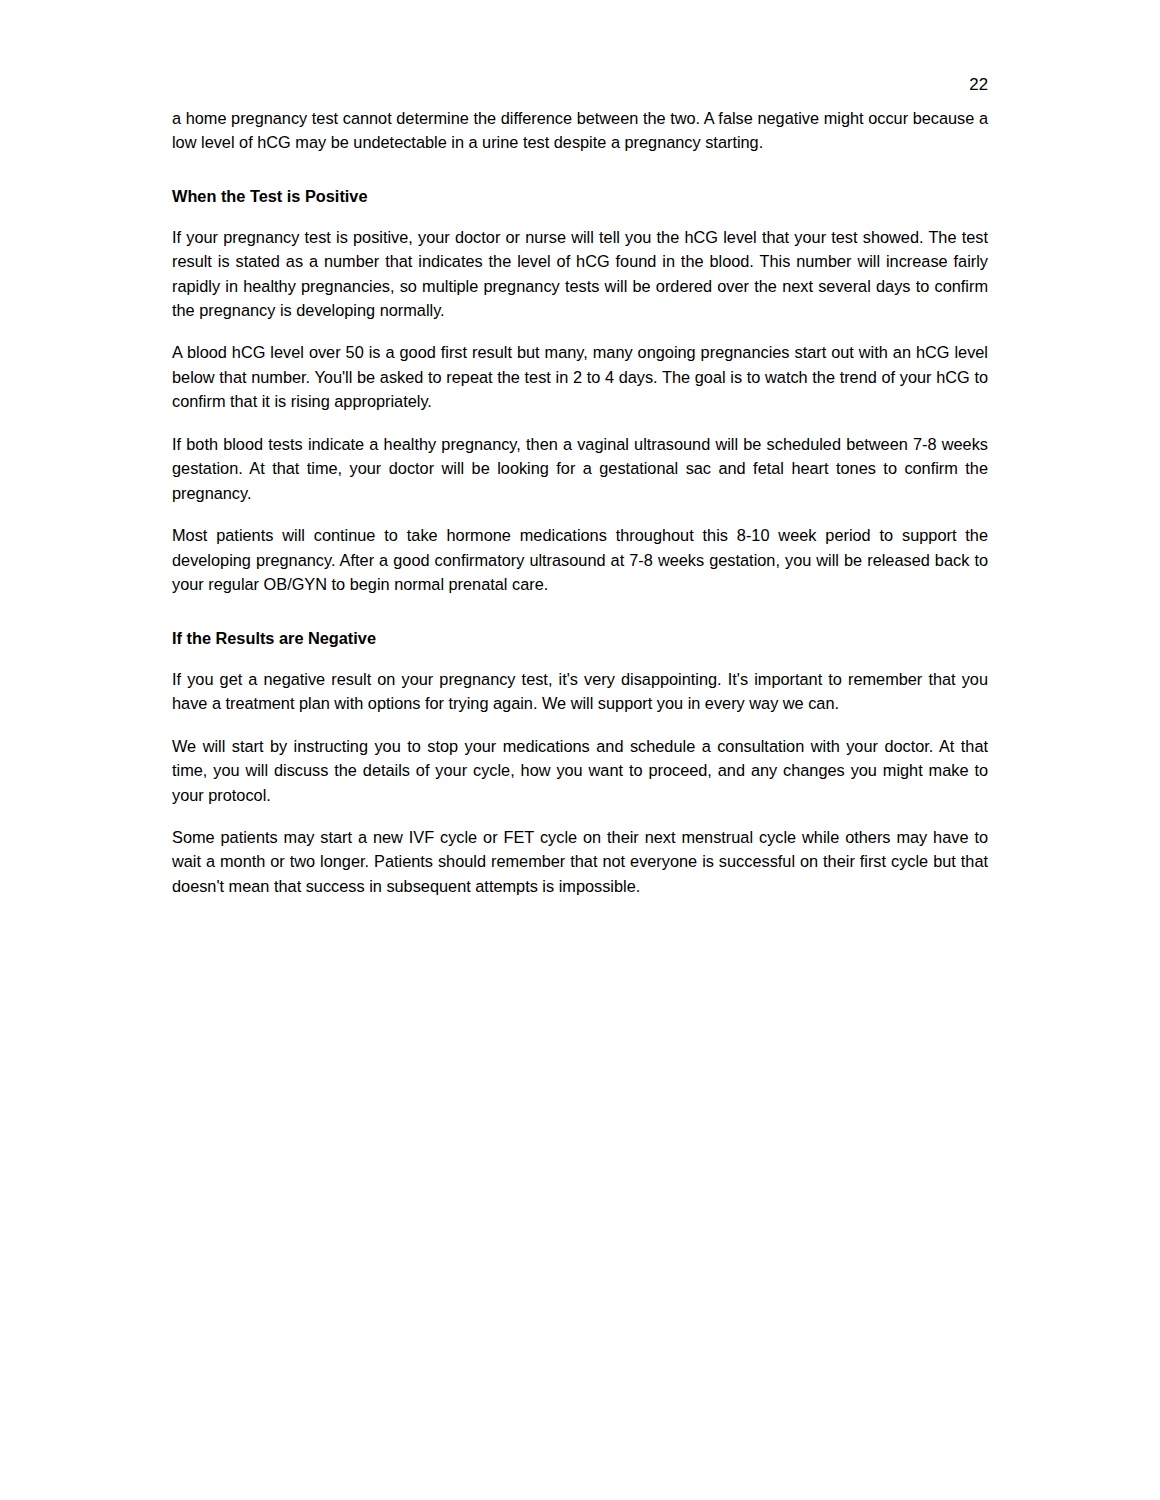22
a home pregnancy test cannot determine the difference between the two. A false negative might occur because a low level of hCG may be undetectable in a urine test despite a pregnancy starting.
When the Test is Positive
If your pregnancy test is positive, your doctor or nurse will tell you the hCG level that your test showed. The test result is stated as a number that indicates the level of hCG found in the blood. This number will increase fairly rapidly in healthy pregnancies, so multiple pregnancy tests will be ordered over the next several days to confirm the pregnancy is developing normally.
A blood hCG level over 50 is a good first result but many, many ongoing pregnancies start out with an hCG level below that number. You'll be asked to repeat the test in 2 to 4 days. The goal is to watch the trend of your hCG to confirm that it is rising appropriately.
If both blood tests indicate a healthy pregnancy, then a vaginal ultrasound will be scheduled between 7-8 weeks gestation. At that time, your doctor will be looking for a gestational sac and fetal heart tones to confirm the pregnancy.
Most patients will continue to take hormone medications throughout this 8-10 week period to support the developing pregnancy. After a good confirmatory ultrasound at 7-8 weeks gestation, you will be released back to your regular OB/GYN to begin normal prenatal care.
If the Results are Negative
If you get a negative result on your pregnancy test, it's very disappointing. It's important to remember that you have a treatment plan with options for trying again. We will support you in every way we can.
We will start by instructing you to stop your medications and schedule a consultation with your doctor. At that time, you will discuss the details of your cycle, how you want to proceed, and any changes you might make to your protocol.
Some patients may start a new IVF cycle or FET cycle on their next menstrual cycle while others may have to wait a month or two longer. Patients should remember that not everyone is successful on their first cycle but that doesn't mean that success in subsequent attempts is impossible.